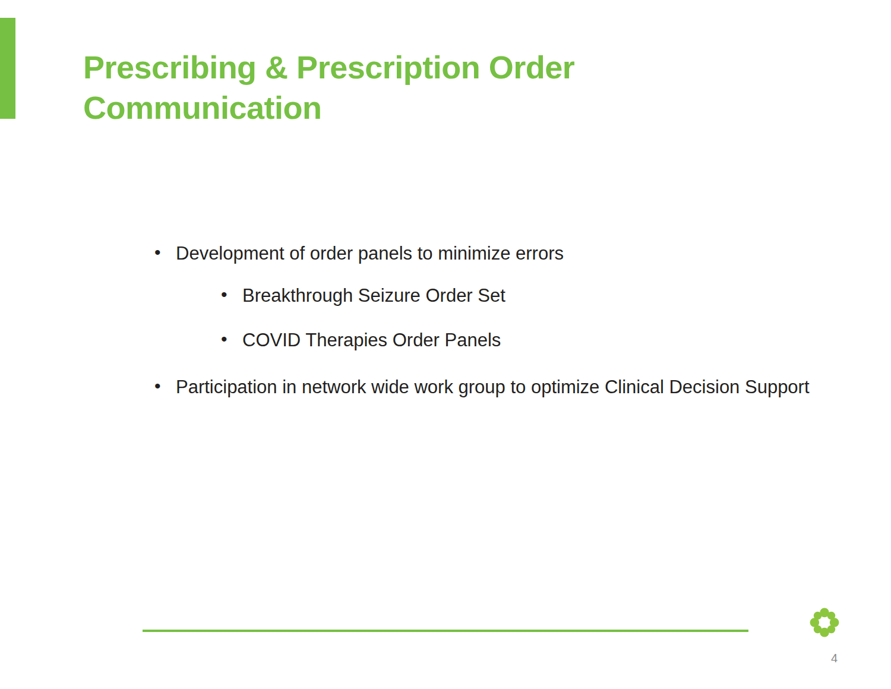Prescribing & Prescription Order Communication
Development of order panels to minimize errors
Breakthrough Seizure Order Set
COVID Therapies Order Panels
Participation in network wide work group to optimize Clinical Decision Support
4